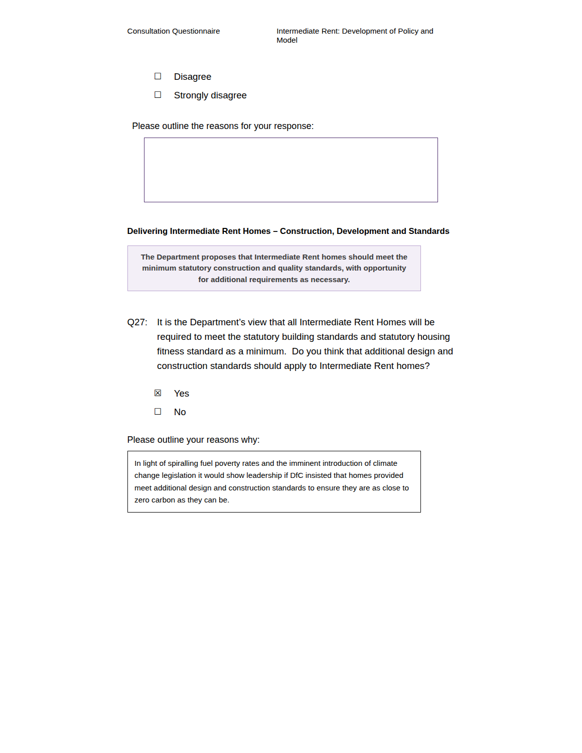Consultation Questionnaire
Intermediate Rent: Development of Policy and Model
☐Disagree
☐Strongly disagree
Please outline the reasons for your response:
Delivering Intermediate Rent Homes – Construction, Development and Standards
The Department proposes that Intermediate Rent homes should meet the minimum statutory construction and quality standards, with opportunity for additional requirements as necessary.
Q27:
It is the Department’s view that all Intermediate Rent Homes will be required to meet the statutory building standards and statutory housing fitness standard as a minimum. Do you think that additional design and construction standards should apply to Intermediate Rent homes?
☒Yes
☐No
Please outline your reasons why:
In light of spiralling fuel poverty rates and the imminent introduction of climate change legislation it would show leadership if DfC insisted that homes provided meet additional design and construction standards to ensure they are as close to zero carbon as they can be.